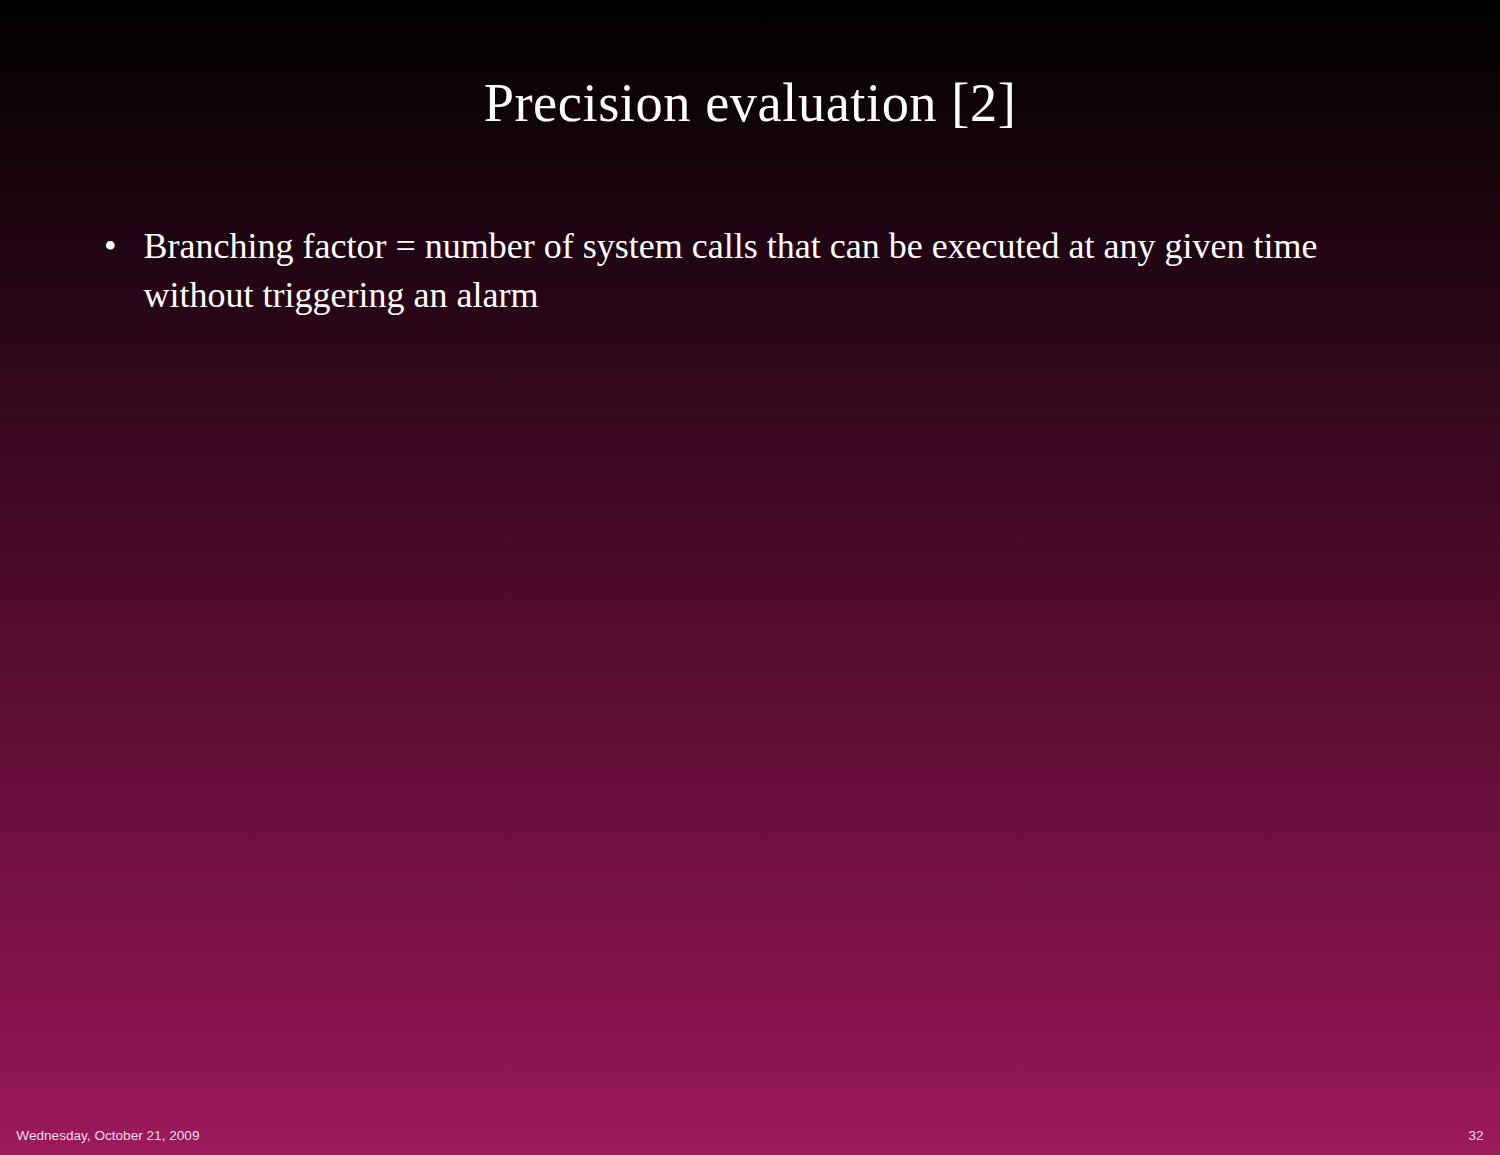Precision evaluation [2]
Branching factor = number of system calls that can be executed at any given time without triggering an alarm
Wednesday, October 21, 2009 32